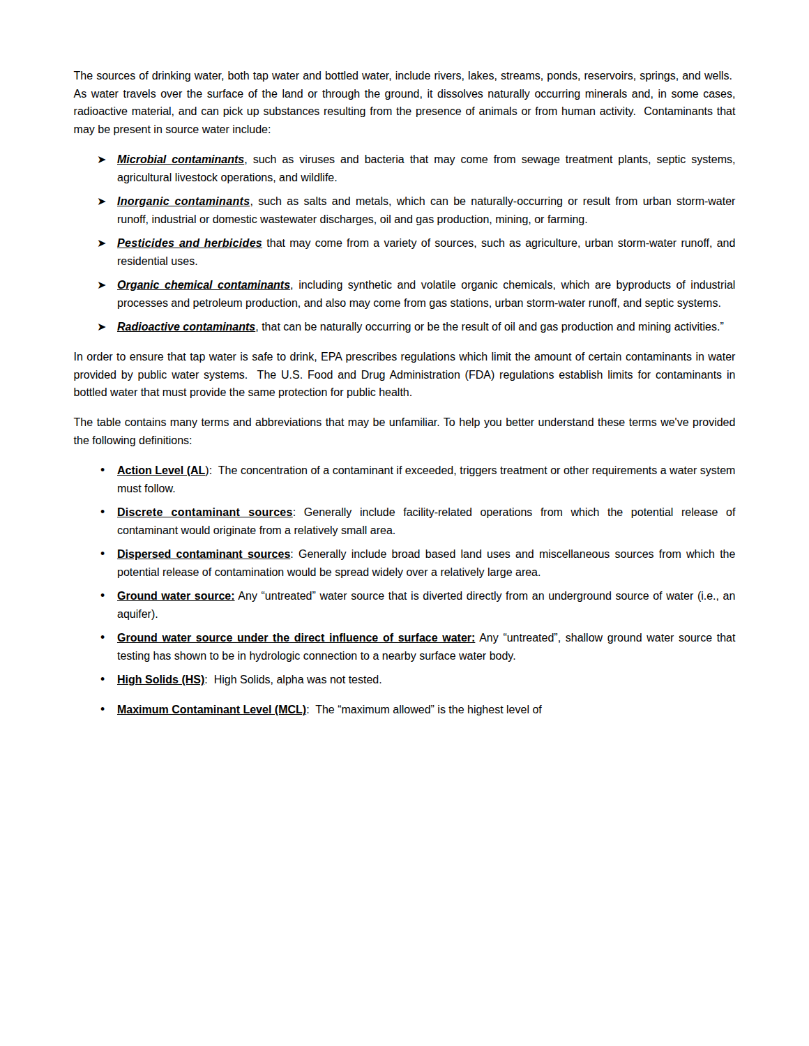The sources of drinking water, both tap water and bottled water, include rivers, lakes, streams, ponds, reservoirs, springs, and wells. As water travels over the surface of the land or through the ground, it dissolves naturally occurring minerals and, in some cases, radioactive material, and can pick up substances resulting from the presence of animals or from human activity. Contaminants that may be present in source water include:
Microbial contaminants, such as viruses and bacteria that may come from sewage treatment plants, septic systems, agricultural livestock operations, and wildlife.
Inorganic contaminants, such as salts and metals, which can be naturally-occurring or result from urban storm-water runoff, industrial or domestic wastewater discharges, oil and gas production, mining, or farming.
Pesticides and herbicides that may come from a variety of sources, such as agriculture, urban storm-water runoff, and residential uses.
Organic chemical contaminants, including synthetic and volatile organic chemicals, which are byproducts of industrial processes and petroleum production, and also may come from gas stations, urban storm-water runoff, and septic systems.
Radioactive contaminants, that can be naturally occurring or be the result of oil and gas production and mining activities.”
In order to ensure that tap water is safe to drink, EPA prescribes regulations which limit the amount of certain contaminants in water provided by public water systems. The U.S. Food and Drug Administration (FDA) regulations establish limits for contaminants in bottled water that must provide the same protection for public health.
The table contains many terms and abbreviations that may be unfamiliar. To help you better understand these terms we've provided the following definitions:
Action Level (AL): The concentration of a contaminant if exceeded, triggers treatment or other requirements a water system must follow.
Discrete contaminant sources: Generally include facility-related operations from which the potential release of contaminant would originate from a relatively small area.
Dispersed contaminant sources: Generally include broad based land uses and miscellaneous sources from which the potential release of contamination would be spread widely over a relatively large area.
Ground water source: Any “untreated” water source that is diverted directly from an underground source of water (i.e., an aquifer).
Ground water source under the direct influence of surface water: Any “untreated”, shallow ground water source that testing has shown to be in hydrologic connection to a nearby surface water body.
High Solids (HS): High Solids, alpha was not tested.
Maximum Contaminant Level (MCL): The “maximum allowed” is the highest level of